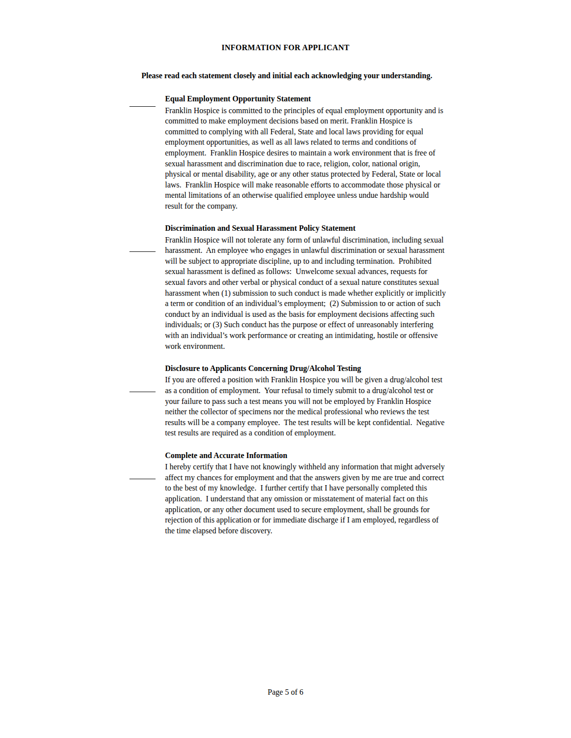INFORMATION FOR APPLICANT
Please read each statement closely and initial each acknowledging your understanding.
Equal Employment Opportunity Statement
Franklin Hospice is committed to the principles of equal employment opportunity and is committed to make employment decisions based on merit. Franklin Hospice is committed to complying with all Federal, State and local laws providing for equal employment opportunities, as well as all laws related to terms and conditions of employment. Franklin Hospice desires to maintain a work environment that is free of sexual harassment and discrimination due to race, religion, color, national origin, physical or mental disability, age or any other status protected by Federal, State or local laws. Franklin Hospice will make reasonable efforts to accommodate those physical or mental limitations of an otherwise qualified employee unless undue hardship would result for the company.
Discrimination and Sexual Harassment Policy Statement
Franklin Hospice will not tolerate any form of unlawful discrimination, including sexual harassment. An employee who engages in unlawful discrimination or sexual harassment will be subject to appropriate discipline, up to and including termination. Prohibited sexual harassment is defined as follows: Unwelcome sexual advances, requests for sexual favors and other verbal or physical conduct of a sexual nature constitutes sexual harassment when (1) submission to such conduct is made whether explicitly or implicitly a term or condition of an individual’s employment; (2) Submission to or action of such conduct by an individual is used as the basis for employment decisions affecting such individuals; or (3) Such conduct has the purpose or effect of unreasonably interfering with an individual’s work performance or creating an intimidating, hostile or offensive work environment.
Disclosure to Applicants Concerning Drug/Alcohol Testing
If you are offered a position with Franklin Hospice you will be given a drug/alcohol test as a condition of employment. Your refusal to timely submit to a drug/alcohol test or your failure to pass such a test means you will not be employed by Franklin Hospice neither the collector of specimens nor the medical professional who reviews the test results will be a company employee. The test results will be kept confidential. Negative test results are required as a condition of employment.
Complete and Accurate Information
I hereby certify that I have not knowingly withheld any information that might adversely affect my chances for employment and that the answers given by me are true and correct to the best of my knowledge. I further certify that I have personally completed this application. I understand that any omission or misstatement of material fact on this application, or any other document used to secure employment, shall be grounds for rejection of this application or for immediate discharge if I am employed, regardless of the time elapsed before discovery.
Page 5 of 6